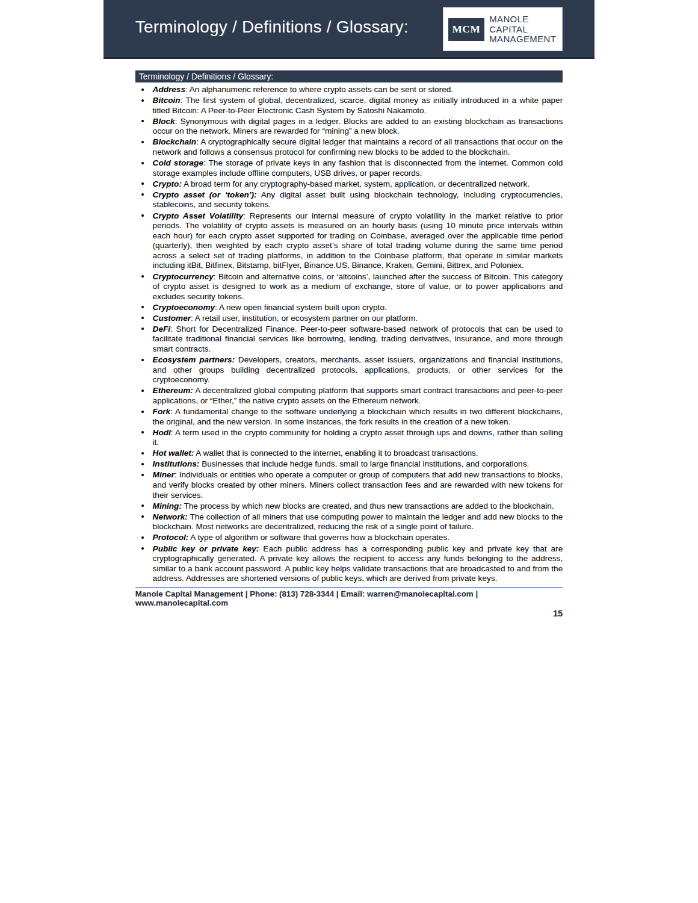Terminology / Definitions / Glossary:
MCM
MANOLE
CAPITAL
MANAGEMENT
Terminology / Definitions / Glossary:
Address: An alphanumeric reference to where crypto assets can be sent or stored.
Bitcoin: The first system of global, decentralized, scarce, digital money as initially introduced in a white paper titled Bitcoin: A Peer-to-Peer Electronic Cash System by Satoshi Nakamoto.
Block: Synonymous with digital pages in a ledger. Blocks are added to an existing blockchain as transactions occur on the network. Miners are rewarded for “mining” a new block.
Blockchain: A cryptographically secure digital ledger that maintains a record of all transactions that occur on the network and follows a consensus protocol for confirming new blocks to be added to the blockchain.
Cold storage: The storage of private keys in any fashion that is disconnected from the internet. Common cold storage examples include offline computers, USB drives, or paper records.
Crypto: A broad term for any cryptography-based market, system, application, or decentralized network.
Crypto asset (or ‘token’): Any digital asset built using blockchain technology, including cryptocurrencies, stablecoins, and security tokens.
Crypto Asset Volatility: Represents our internal measure of crypto volatility in the market relative to prior periods. The volatility of crypto assets is measured on an hourly basis (using 10 minute price intervals within each hour) for each crypto asset supported for trading on Coinbase, averaged over the applicable time period (quarterly), then weighted by each crypto asset’s share of total trading volume during the same time period across a select set of trading platforms, in addition to the Coinbase platform, that operate in similar markets including itBit, Bitfinex, Bitstamp, bitFlyer, Binance.US, Binance, Kraken, Gemini, Bittrex, and Poloniex.
Cryptocurrency: Bitcoin and alternative coins, or ‘altcoins’, launched after the success of Bitcoin. This category of crypto asset is designed to work as a medium of exchange, store of value, or to power applications and excludes security tokens.
Cryptoeconomy: A new open financial system built upon crypto.
Customer: A retail user, institution, or ecosystem partner on our platform.
DeFi: Short for Decentralized Finance. Peer-to-peer software-based network of protocols that can be used to facilitate traditional financial services like borrowing, lending, trading derivatives, insurance, and more through smart contracts.
Ecosystem partners: Developers, creators, merchants, asset issuers, organizations and financial institutions, and other groups building decentralized protocols, applications, products, or other services for the cryptoeconomy.
Ethereum: A decentralized global computing platform that supports smart contract transactions and peer-to-peer applications, or “Ether,” the native crypto assets on the Ethereum network.
Fork: A fundamental change to the software underlying a blockchain which results in two different blockchains, the original, and the new version. In some instances, the fork results in the creation of a new token.
Hodl: A term used in the crypto community for holding a crypto asset through ups and downs, rather than selling it.
Hot wallet: A wallet that is connected to the internet, enabling it to broadcast transactions.
Institutions: Businesses that include hedge funds, small to large financial institutions, and corporations.
Miner: Individuals or entities who operate a computer or group of computers that add new transactions to blocks, and verify blocks created by other miners. Miners collect transaction fees and are rewarded with new tokens for their services.
Mining: The process by which new blocks are created, and thus new transactions are added to the blockchain.
Network: The collection of all miners that use computing power to maintain the ledger and add new blocks to the blockchain. Most networks are decentralized, reducing the risk of a single point of failure.
Protocol: A type of algorithm or software that governs how a blockchain operates.
Public key or private key: Each public address has a corresponding public key and private key that are cryptographically generated. A private key allows the recipient to access any funds belonging to the address, similar to a bank account password. A public key helps validate transactions that are broadcasted to and from the address. Addresses are shortened versions of public keys, which are derived from private keys.
Manole Capital Management | Phone: (813) 728-3344 | Email: warren@manolecapital.com | www.manolecapital.com
15